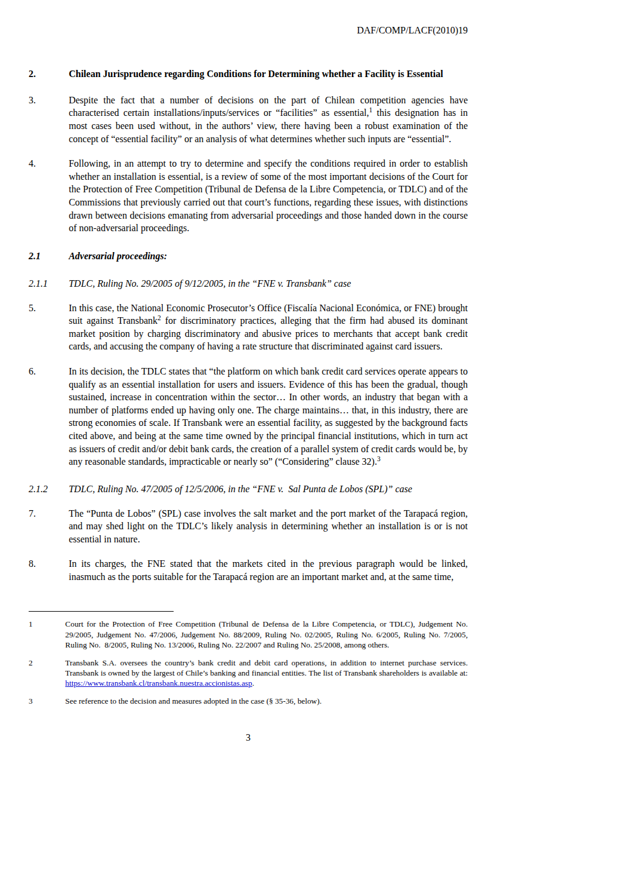DAF/COMP/LACF(2010)19
2. Chilean Jurisprudence regarding Conditions for Determining whether a Facility is Essential
3. Despite the fact that a number of decisions on the part of Chilean competition agencies have characterised certain installations/inputs/services or “facilities” as essential,1 this designation has in most cases been used without, in the authors’ view, there having been a robust examination of the concept of “essential facility” or an analysis of what determines whether such inputs are “essential”.
4. Following, in an attempt to try to determine and specify the conditions required in order to establish whether an installation is essential, is a review of some of the most important decisions of the Court for the Protection of Free Competition (Tribunal de Defensa de la Libre Competencia, or TDLC) and of the Commissions that previously carried out that court’s functions, regarding these issues, with distinctions drawn between decisions emanating from adversarial proceedings and those handed down in the course of non-adversarial proceedings.
2.1 Adversarial proceedings:
2.1.1 TDLC, Ruling No. 29/2005 of 9/12/2005, in the “FNE v. Transbank” case
5. In this case, the National Economic Prosecutor’s Office (Fiscalía Nacional Económica, or FNE) brought suit against Transbank2 for discriminatory practices, alleging that the firm had abused its dominant market position by charging discriminatory and abusive prices to merchants that accept bank credit cards, and accusing the company of having a rate structure that discriminated against card issuers.
6. In its decision, the TDLC states that “the platform on which bank credit card services operate appears to qualify as an essential installation for users and issuers. Evidence of this has been the gradual, though sustained, increase in concentration within the sector… In other words, an industry that began with a number of platforms ended up having only one. The charge maintains… that, in this industry, there are strong economies of scale. If Transbank were an essential facility, as suggested by the background facts cited above, and being at the same time owned by the principal financial institutions, which in turn act as issuers of credit and/or debit bank cards, the creation of a parallel system of credit cards would be, by any reasonable standards, impracticable or nearly so” (“Considering” clause 32).3
2.1.2 TDLC, Ruling No. 47/2005 of 12/5/2006, in the “FNE v. Sal Punta de Lobos (SPL)” case
7. The “Punta de Lobos” (SPL) case involves the salt market and the port market of the Tarapacá region, and may shed light on the TDLC’s likely analysis in determining whether an installation is or is not essential in nature.
8. In its charges, the FNE stated that the markets cited in the previous paragraph would be linked, inasmuch as the ports suitable for the Tarapacá region are an important market and, at the same time,
1
Court for the Protection of Free Competition (Tribunal de Defensa de la Libre Competencia, or TDLC), Judgement No. 29/2005, Judgement No. 47/2006, Judgement No. 88/2009, Ruling No. 02/2005, Ruling No. 6/2005, Ruling No. 7/2005, Ruling No. 8/2005, Ruling No. 13/2006, Ruling No. 22/2007 and Ruling No. 25/2008, among others.
2
Transbank S.A. oversees the country’s bank credit and debit card operations, in addition to internet purchase services. Transbank is owned by the largest of Chile’s banking and financial entities. The list of Transbank shareholders is available at: https://www.transbank.cl/transbank.nuestra.accionistas.asp.
3
See reference to the decision and measures adopted in the case (§ 35-36, below).
3